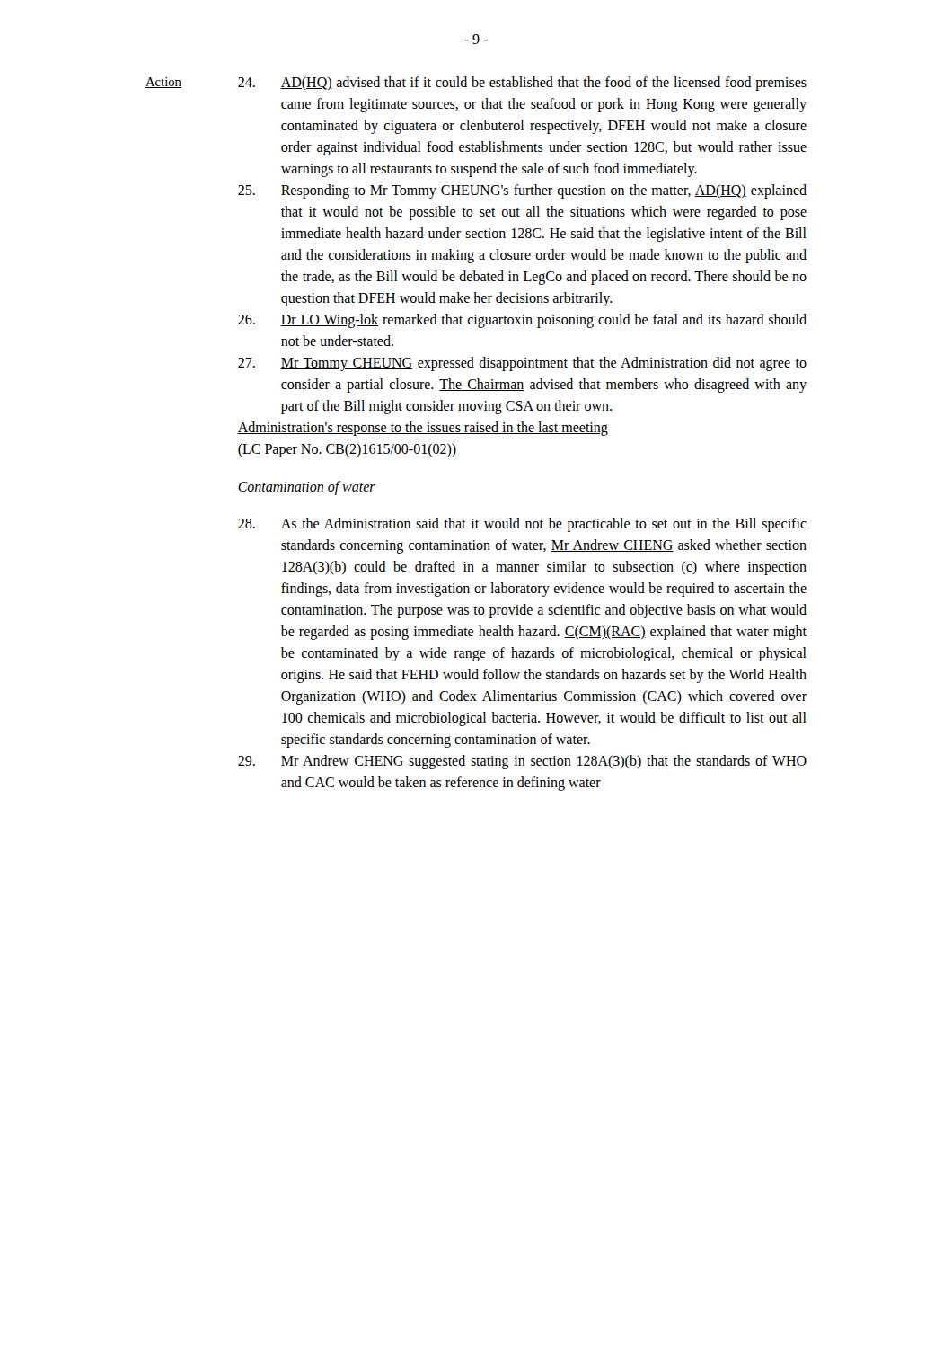- 9 -
Action
24.
AD(HQ) advised that if it could be established that the food of the licensed food premises came from legitimate sources, or that the seafood or pork in Hong Kong were generally contaminated by ciguatera or clenbuterol respectively, DFEH would not make a closure order against individual food establishments under section 128C, but would rather issue warnings to all restaurants to suspend the sale of such food immediately.
25.
Responding to Mr Tommy CHEUNG's further question on the matter, AD(HQ) explained that it would not be possible to set out all the situations which were regarded to pose immediate health hazard under section 128C. He said that the legislative intent of the Bill and the considerations in making a closure order would be made known to the public and the trade, as the Bill would be debated in LegCo and placed on record. There should be no question that DFEH would make her decisions arbitrarily.
26.
Dr LO Wing-lok remarked that ciguartoxin poisoning could be fatal and its hazard should not be under-stated.
27.
Mr Tommy CHEUNG expressed disappointment that the Administration did not agree to consider a partial closure. The Chairman advised that members who disagreed with any part of the Bill might consider moving CSA on their own.
Administration's response to the issues raised in the last meeting
(LC Paper No. CB(2)1615/00-01(02))
Contamination of water
28.
As the Administration said that it would not be practicable to set out in the Bill specific standards concerning contamination of water, Mr Andrew CHENG asked whether section 128A(3)(b) could be drafted in a manner similar to subsection (c) where inspection findings, data from investigation or laboratory evidence would be required to ascertain the contamination. The purpose was to provide a scientific and objective basis on what would be regarded as posing immediate health hazard. C(CM)(RAC) explained that water might be contaminated by a wide range of hazards of microbiological, chemical or physical origins. He said that FEHD would follow the standards on hazards set by the World Health Organization (WHO) and Codex Alimentarius Commission (CAC) which covered over 100 chemicals and microbiological bacteria. However, it would be difficult to list out all specific standards concerning contamination of water.
29.
Mr Andrew CHENG suggested stating in section 128A(3)(b) that the standards of WHO and CAC would be taken as reference in defining water